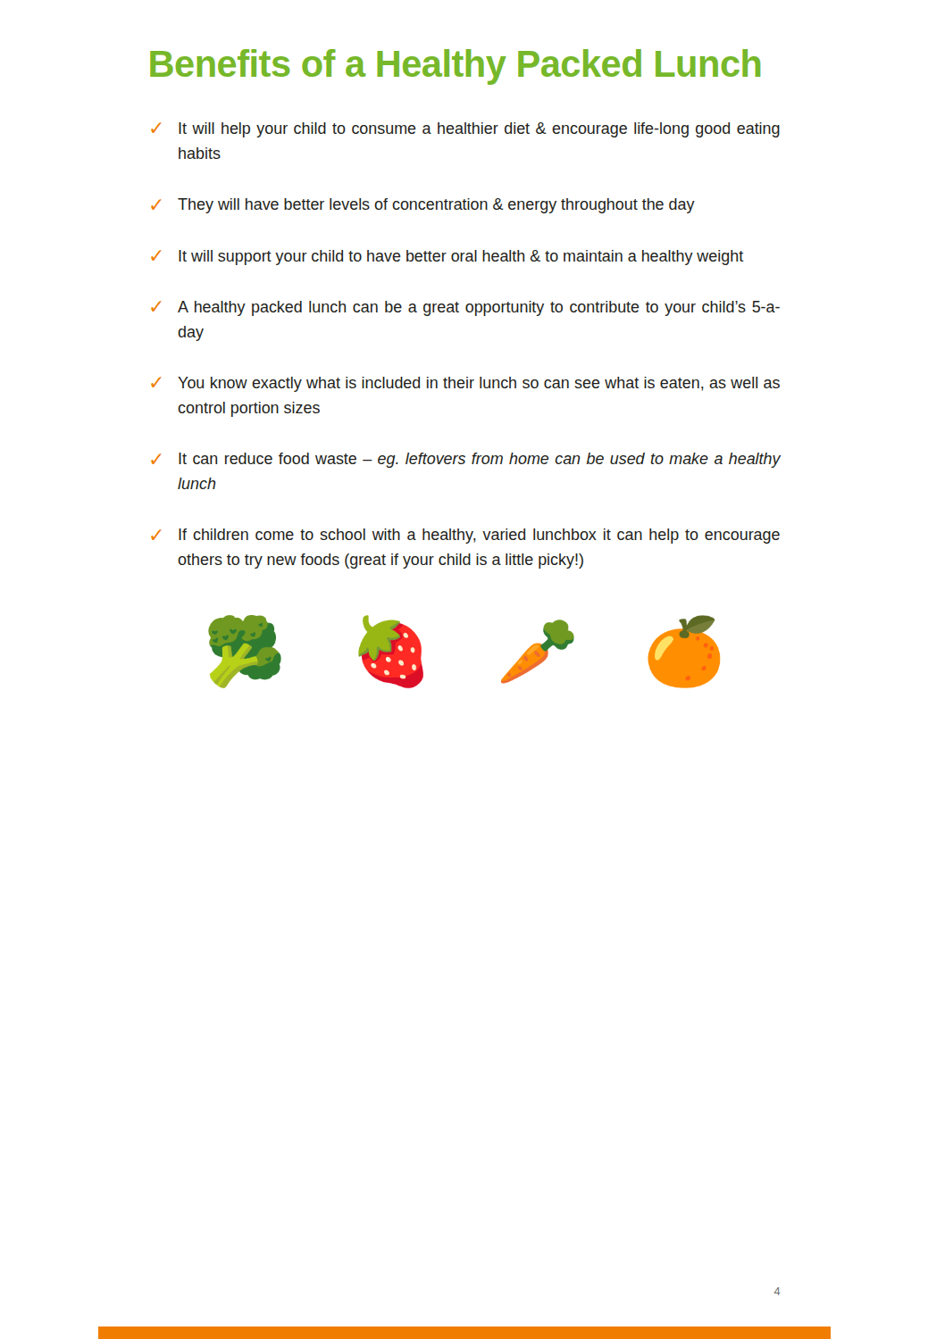Benefits of a Healthy Packed Lunch
It will help your child to consume a healthier diet & encourage life-long good eating habits
They will have better levels of concentration & energy throughout the day
It will support your child to have better oral health & to maintain a healthy weight
A healthy packed lunch can be a great opportunity to contribute to your child’s 5-a-day
You know exactly what is included in their lunch so can see what is eaten, as well as control portion sizes
It can reduce food waste – eg. leftovers from home can be used to make a healthy lunch
If children come to school with a healthy, varied lunchbox it can help to encourage others to try new foods (great if your child is a little picky!)
🥦 🍓 🥕 🍊
4